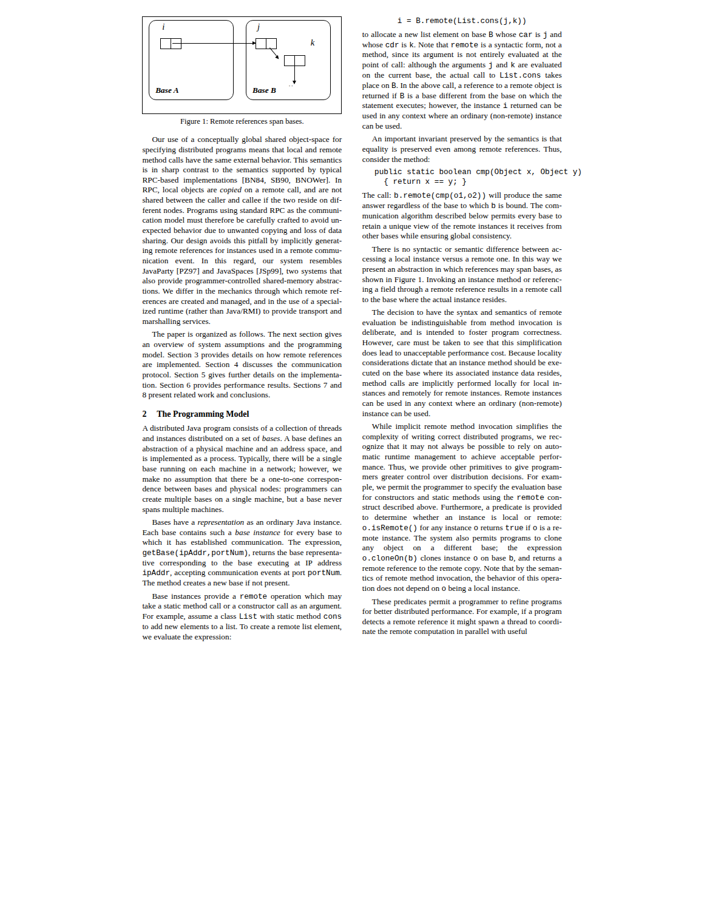Base A
Base B
i
j
k
··
Figure 1: Remote references span bases.
Our use of a conceptually global shared object-space for specifying distributed programs means that local and remote method calls have the same external behavior. This semantics is in sharp contrast to the semantics supported by typical RPC-based implementations [BN84, SB90, BNOWer]. In RPC, local objects are copied on a remote call, and are not shared between the caller and callee if the two reside on different nodes. Programs using standard RPC as the communication model must therefore be carefully crafted to avoid unexpected behavior due to unwanted copying and loss of data sharing. Our design avoids this pitfall by implicitly generating remote references for instances used in a remote communication event. In this regard, our system resembles JavaParty [PZ97] and JavaSpaces [JSp99], two systems that also provide programmer-controlled shared-memory abstractions. We differ in the mechanics through which remote references are created and managed, and in the use of a specialized runtime (rather than Java/RMI) to provide transport and marshalling services.
The paper is organized as follows. The next section gives an overview of system assumptions and the programming model. Section 3 provides details on how remote references are implemented. Section 4 discusses the communication protocol. Section 5 gives further details on the implementation. Section 6 provides performance results. Sections 7 and 8 present related work and conclusions.
2 The Programming Model
A distributed Java program consists of a collection of threads and instances distributed on a set of bases. A base defines an abstraction of a physical machine and an address space, and is implemented as a process. Typically, there will be a single base running on each machine in a network; however, we make no assumption that there be a one-to-one correspondence between bases and physical nodes: programmers can create multiple bases on a single machine, but a base never spans multiple machines.
Bases have a representation as an ordinary Java instance. Each base contains such a base instance for every base to which it has established communication. The expression, getBase(ipAddr,portNum), returns the base representative corresponding to the base executing at IP address ipAddr, accepting communication events at port portNum. The method creates a new base if not present.
Base instances provide a remote operation which may take a static method call or a constructor call as an argument. For example, assume a class List with static method cons to add new elements to a list. To create a remote list element, we evaluate the expression:
i = B.remote(List.cons(j,k))
to allocate a new list element on base B whose car is j and whose cdr is k. Note that remote is a syntactic form, not a method, since its argument is not entirely evaluated at the point of call: although the arguments j and k are evaluated on the current base, the actual call to List.cons takes place on B. In the above call, a reference to a remote object is returned if B is a base different from the base on which the statement executes; however, the instance i returned can be used in any context where an ordinary (non-remote) instance can be used.
An important invariant preserved by the semantics is that equality is preserved even among remote references. Thus, consider the method:
public static boolean cmp(Object x, Object y) { return x == y; }
The call: b.remote(cmp(o1,o2)) will produce the same answer regardless of the base to which b is bound. The communication algorithm described below permits every base to retain a unique view of the remote instances it receives from other bases while ensuring global consistency.
There is no syntactic or semantic difference between accessing a local instance versus a remote one. In this way we present an abstraction in which references may span bases, as shown in Figure 1. Invoking an instance method or referencing a field through a remote reference results in a remote call to the base where the actual instance resides.
The decision to have the syntax and semantics of remote evaluation be indistinguishable from method invocation is deliberate, and is intended to foster program correctness. However, care must be taken to see that this simplification does lead to unacceptable performance cost. Because locality considerations dictate that an instance method should be executed on the base where its associated instance data resides, method calls are implicitly performed locally for local instances and remotely for remote instances. Remote instances can be used in any context where an ordinary (non-remote) instance can be used.
While implicit remote method invocation simplifies the complexity of writing correct distributed programs, we recognize that it may not always be possible to rely on automatic runtime management to achieve acceptable performance. Thus, we provide other primitives to give programmers greater control over distribution decisions. For example, we permit the programmer to specify the evaluation base for constructors and static methods using the remote construct described above. Furthermore, a predicate is provided to determine whether an instance is local or remote: o.isRemote() for any instance o returns true if o is a remote instance. The system also permits programs to clone any object on a different base; the expression o.cloneOn(b) clones instance o on base b, and returns a remote reference to the remote copy. Note that by the semantics of remote method invocation, the behavior of this operation does not depend on o being a local instance.
These predicates permit a programmer to refine programs for better distributed performance. For example, if a program detects a remote reference it might spawn a thread to coordinate the remote computation in parallel with useful